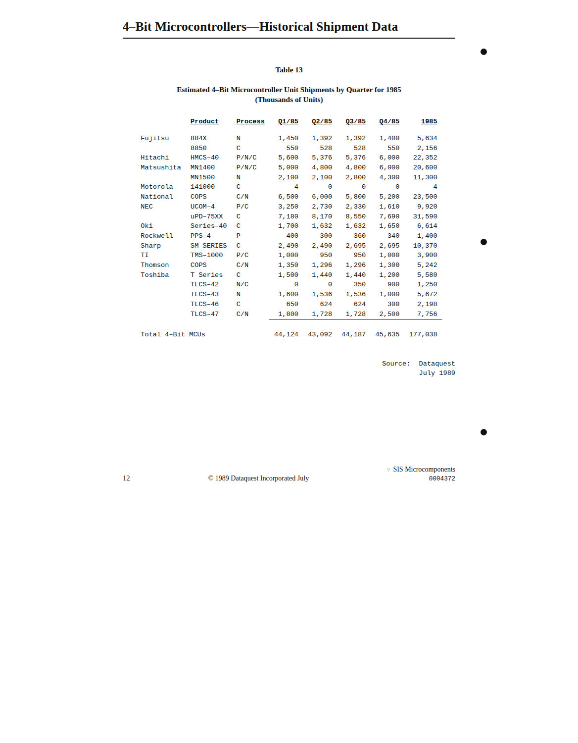4–Bit Microcontrollers—Historical Shipment Data
Table 13
Estimated 4–Bit Microcontroller Unit Shipments by Quarter for 1985
(Thousands of Units)
| | Product | Process | Q1/85 | Q2/85 | Q3/85 | Q4/85 | 1985 |
| --- | --- | --- | --- | --- | --- | --- | --- |
| Fujitsu | 884X | N | 1,450 | 1,392 | 1,392 | 1,400 | 5,634 |
| | 8850 | C | 550 | 528 | 528 | 550 | 2,156 |
| Hitachi | HMCS–40 | P/N/C | 5,600 | 5,376 | 5,376 | 6,000 | 22,352 |
| Matsushita | MN1400 | P/N/C | 5,000 | 4,800 | 4,800 | 6,000 | 20,600 |
| | MN1500 | N | 2,100 | 2,100 | 2,800 | 4,300 | 11,300 |
| Motorola | 141000 | C | 4 | 0 | 0 | 0 | 4 |
| National | COPS | C/N | 6,500 | 6,000 | 5,800 | 5,200 | 23,500 |
| NEC | UCOM–4 | P/C | 3,250 | 2,730 | 2,330 | 1,610 | 9,920 |
| | uPD–75XX | C | 7,180 | 8,170 | 8,550 | 7,690 | 31,590 |
| Oki | Series–40 | C | 1,700 | 1,632 | 1,632 | 1,650 | 6,614 |
| Rockwell | PPS–4 | P | 400 | 300 | 360 | 340 | 1,400 |
| Sharp | SM SERIES | C | 2,490 | 2,490 | 2,695 | 2,695 | 10,370 |
| TI | TMS–1000 | P/C | 1,000 | 950 | 950 | 1,000 | 3,900 |
| Thomson | COPS | C/N | 1,350 | 1,296 | 1,296 | 1,300 | 5,242 |
| Toshiba | T Series | C | 1,500 | 1,440 | 1,440 | 1,200 | 5,580 |
| | TLCS–42 | N/C | 0 | 0 | 350 | 900 | 1,250 |
| | TLCS–43 | N | 1,600 | 1,536 | 1,536 | 1,000 | 5,672 |
| | TLCS–46 | C | 650 | 624 | 624 | 300 | 2,198 |
| | TLCS–47 | C/N | 1,800 | 1,728 | 1,728 | 2,500 | 7,756 |
| Total 4–Bit MCUs | 44,124 | 43,092 | 44,187 | 45,635 | 177,038 |
Source: Dataquest
July 1989
12
© 1989 Dataquest Incorporated July
∵SIS Microcomponents
0004372